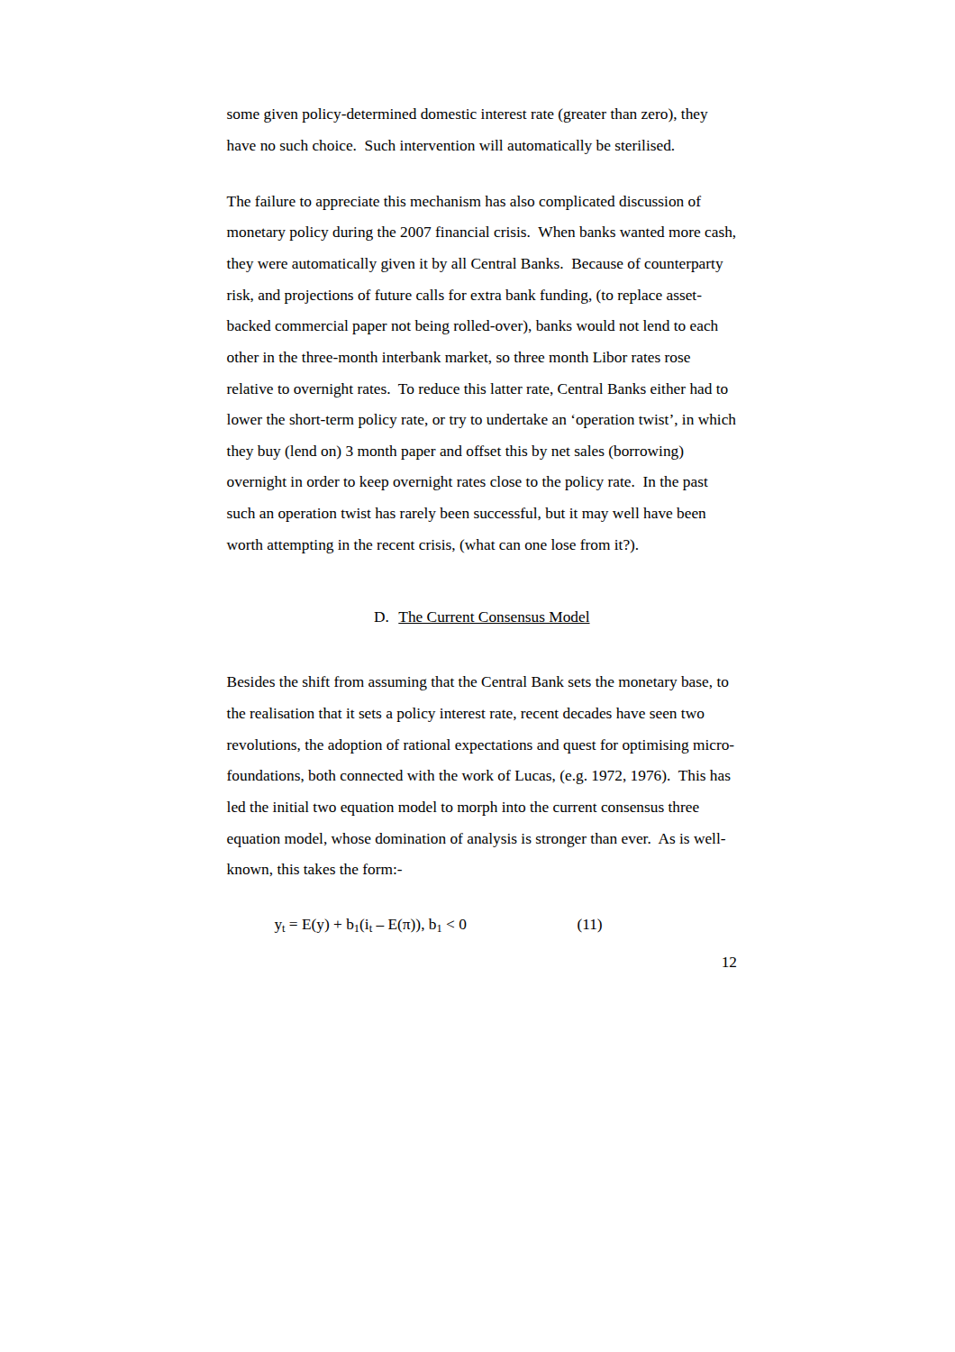some given policy-determined domestic interest rate (greater than zero), they have no such choice. Such intervention will automatically be sterilised.
The failure to appreciate this mechanism has also complicated discussion of monetary policy during the 2007 financial crisis. When banks wanted more cash, they were automatically given it by all Central Banks. Because of counterparty risk, and projections of future calls for extra bank funding, (to replace asset-backed commercial paper not being rolled-over), banks would not lend to each other in the three-month interbank market, so three month Libor rates rose relative to overnight rates. To reduce this latter rate, Central Banks either had to lower the short-term policy rate, or try to undertake an ‘operation twist’, in which they buy (lend on) 3 month paper and offset this by net sales (borrowing) overnight in order to keep overnight rates close to the policy rate. In the past such an operation twist has rarely been successful, but it may well have been worth attempting in the recent crisis, (what can one lose from it?).
D. The Current Consensus Model
Besides the shift from assuming that the Central Bank sets the monetary base, to the realisation that it sets a policy interest rate, recent decades have seen two revolutions, the adoption of rational expectations and quest for optimising micro-foundations, both connected with the work of Lucas, (e.g. 1972, 1976). This has led the initial two equation model to morph into the current consensus three equation model, whose domination of analysis is stronger than ever. As is well-known, this takes the form:-
yt = E(y) + b1(it – E(π)), b1 < 0 (11)
12